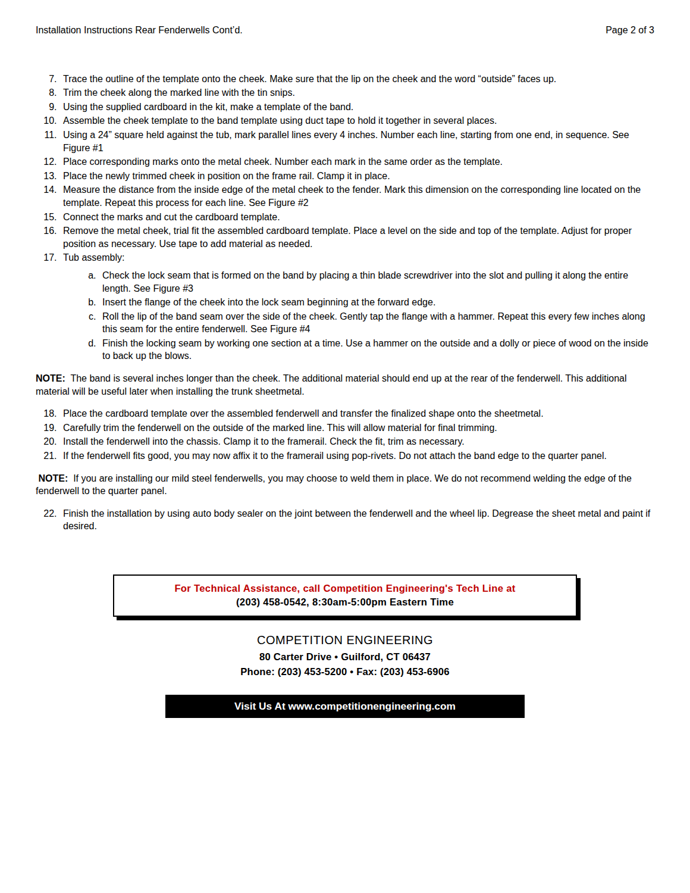Installation Instructions Rear Fenderwells Cont’d.
Page 2 of 3
Trace the outline of the template onto the cheek. Make sure that the lip on the cheek and the word “outside” faces up.
Trim the cheek along the marked line with the tin snips.
Using the supplied cardboard in the kit, make a template of the band.
Assemble the cheek template to the band template using duct tape to hold it together in several places.
Using a 24” square held against the tub, mark parallel lines every 4 inches. Number each line, starting from one end, in sequence. See Figure #1
Place corresponding marks onto the metal cheek. Number each mark in the same order as the template.
Place the newly trimmed cheek in position on the frame rail. Clamp it in place.
Measure the distance from the inside edge of the metal cheek to the fender. Mark this dimension on the corresponding line located on the template. Repeat this process for each line. See Figure #2
Connect the marks and cut the cardboard template.
Remove the metal cheek, trial fit the assembled cardboard template. Place a level on the side and top of the template. Adjust for proper position as necessary. Use tape to add material as needed.
Tub assembly:
Check the lock seam that is formed on the band by placing a thin blade screwdriver into the slot and pulling it along the entire length. See Figure #3
Insert the flange of the cheek into the lock seam beginning at the forward edge.
Roll the lip of the band seam over the side of the cheek. Gently tap the flange with a hammer. Repeat this every few inches along this seam for the entire fenderwell. See Figure #4
Finish the locking seam by working one section at a time. Use a hammer on the outside and a dolly or piece of wood on the inside to back up the blows.
NOTE: The band is several inches longer than the cheek. The additional material should end up at the rear of the fenderwell. This additional material will be useful later when installing the trunk sheetmetal.
Place the cardboard template over the assembled fenderwell and transfer the finalized shape onto the sheetmetal.
Carefully trim the fenderwell on the outside of the marked line. This will allow material for final trimming.
Install the fenderwell into the chassis. Clamp it to the framerail. Check the fit, trim as necessary.
If the fenderwell fits good, you may now affix it to the framerail using pop-rivets. Do not attach the band edge to the quarter panel.
NOTE: If you are installing our mild steel fenderwells, you may choose to weld them in place. We do not recommend welding the edge of the fenderwell to the quarter panel.
Finish the installation by using auto body sealer on the joint between the fenderwell and the wheel lip. Degrease the sheet metal and paint if desired.
For Technical Assistance, call Competition Engineering's Tech Line at
(203) 458-0542, 8:30am-5:00pm Eastern Time
COMPETITION ENGINEERING
80 Carter Drive • Guilford, CT 06437
Phone: (203) 453-5200 • Fax: (203) 453-6906
Visit Us At www.competitionengineering.com